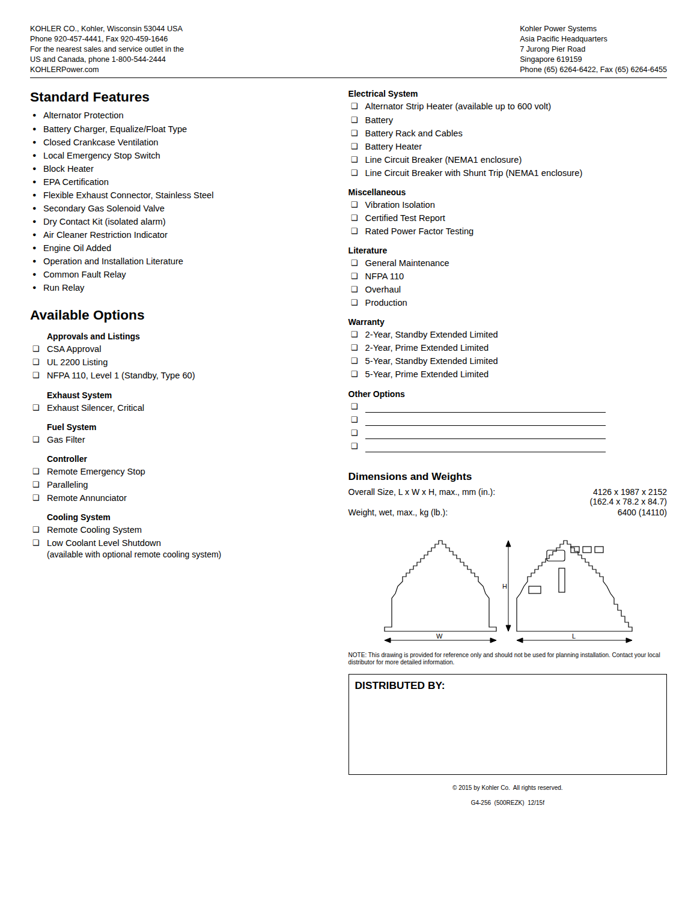KOHLER CO., Kohler, Wisconsin 53044 USA
Phone 920-457-4441, Fax 920-459-1646
For the nearest sales and service outlet in the
US and Canada, phone 1-800-544-2444
KOHLERPower.com
Kohler Power Systems
Asia Pacific Headquarters
7 Jurong Pier Road
Singapore 619159
Phone (65) 6264-6422, Fax (65) 6264-6455
Standard Features
Alternator Protection
Battery Charger, Equalize/Float Type
Closed Crankcase Ventilation
Local Emergency Stop Switch
Block Heater
EPA Certification
Flexible Exhaust Connector, Stainless Steel
Secondary Gas Solenoid Valve
Dry Contact Kit (isolated alarm)
Air Cleaner Restriction Indicator
Engine Oil Added
Operation and Installation Literature
Common Fault Relay
Run Relay
Available Options
Approvals and Listings
CSA Approval
UL 2200 Listing
NFPA 110, Level 1 (Standby, Type 60)
Exhaust System
Exhaust Silencer, Critical
Fuel System
Gas Filter
Controller
Remote Emergency Stop
Paralleling
Remote Annunciator
Cooling System
Remote Cooling System
Low Coolant Level Shutdown(available with optional remote cooling system)
Electrical System
Alternator Strip Heater (available up to 600 volt)
Battery
Battery Rack and Cables
Battery Heater
Line Circuit Breaker (NEMA1 enclosure)
Line Circuit Breaker with Shunt Trip (NEMA1 enclosure)
Miscellaneous
Vibration Isolation
Certified Test Report
Rated Power Factor Testing
Literature
General Maintenance
NFPA 110
Overhaul
Production
Warranty
2-Year, Standby Extended Limited
2-Year, Prime Extended Limited
5-Year, Standby Extended Limited
5-Year, Prime Extended Limited
Other Options
Dimensions and Weights
| Overall Size, L x W x H, max., mm (in.): | 4126 x 1987 x 2152 (162.4 x 78.2 x 84.7) |
| Weight, wet, max., kg (lb.): | 6400 (14110) |
H W L
NOTE: This drawing is provided for reference only and should not be used for planning installation. Contact your local distributor for more detailed information.
DISTRIBUTED BY:
© 2015 by Kohler Co. All rights reserved.
G4-256 (500REZK) 12/15f